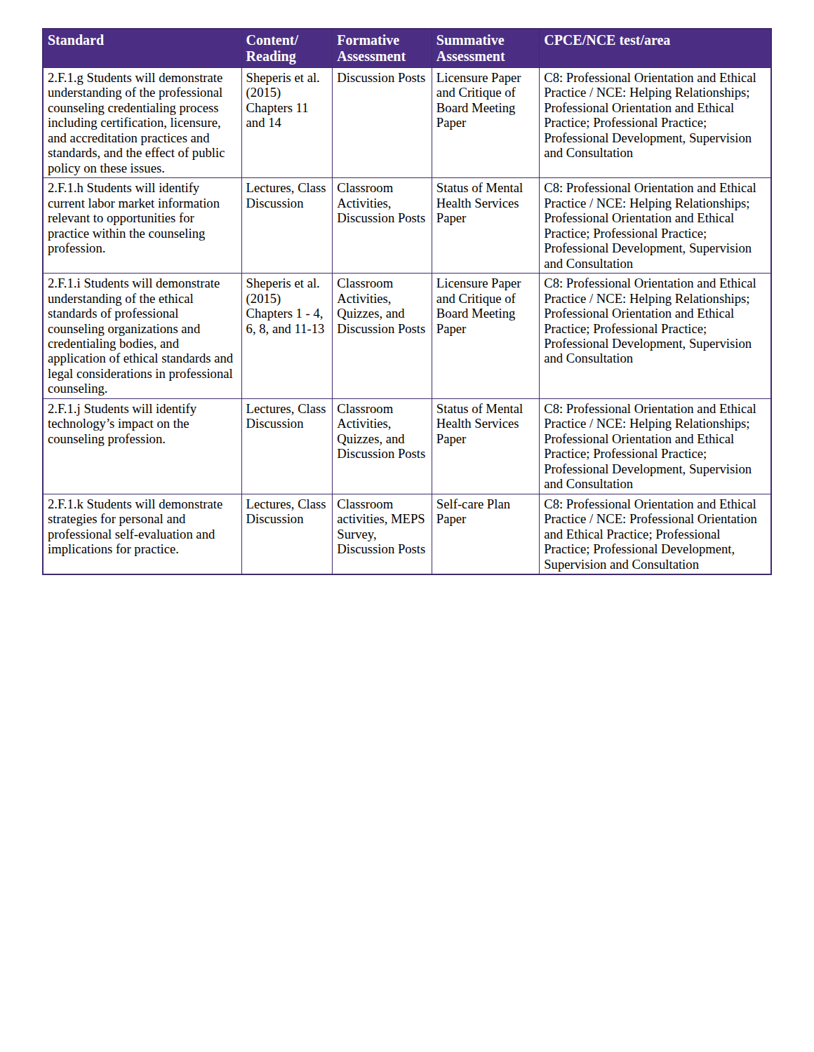| Standard | Content/ Reading | Formative Assessment | Summative Assessment | CPCE/NCE test/area |
| --- | --- | --- | --- | --- |
| 2.F.1.g Students will demonstrate understanding of the professional counseling credentialing process including certification, licensure, and accreditation practices and standards, and the effect of public policy on these issues. | Sheperis et al. (2015) Chapters 11 and 14 | Discussion Posts | Licensure Paper and Critique of Board Meeting Paper | C8: Professional Orientation and Ethical Practice / NCE: Helping Relationships; Professional Orientation and Ethical Practice; Professional Practice; Professional Development, Supervision and Consultation |
| 2.F.1.h Students will identify current labor market information relevant to opportunities for practice within the counseling profession. | Lectures, Class Discussion | Classroom Activities, Discussion Posts | Status of Mental Health Services Paper | C8: Professional Orientation and Ethical Practice / NCE: Helping Relationships; Professional Orientation and Ethical Practice; Professional Practice; Professional Development, Supervision and Consultation |
| 2.F.1.i Students will demonstrate understanding of the ethical standards of professional counseling organizations and credentialing bodies, and application of ethical standards and legal considerations in professional counseling. | Sheperis et al. (2015) Chapters 1 - 4, 6, 8, and 11-13 | Classroom Activities, Quizzes, and Discussion Posts | Licensure Paper and Critique of Board Meeting Paper | C8: Professional Orientation and Ethical Practice / NCE: Helping Relationships; Professional Orientation and Ethical Practice; Professional Practice; Professional Development, Supervision and Consultation |
| 2.F.1.j Students will identify technology’s impact on the counseling profession. | Lectures, Class Discussion | Classroom Activities, Quizzes, and Discussion Posts | Status of Mental Health Services Paper | C8: Professional Orientation and Ethical Practice / NCE: Helping Relationships; Professional Orientation and Ethical Practice; Professional Practice; Professional Development, Supervision and Consultation |
| 2.F.1.k Students will demonstrate strategies for personal and professional self-evaluation and implications for practice. | Lectures, Class Discussion | Classroom activities, MEPS Survey, Discussion Posts | Self-care Plan Paper | C8: Professional Orientation and Ethical Practice / NCE: Professional Orientation and Ethical Practice; Professional Practice; Professional Development, Supervision and Consultation |